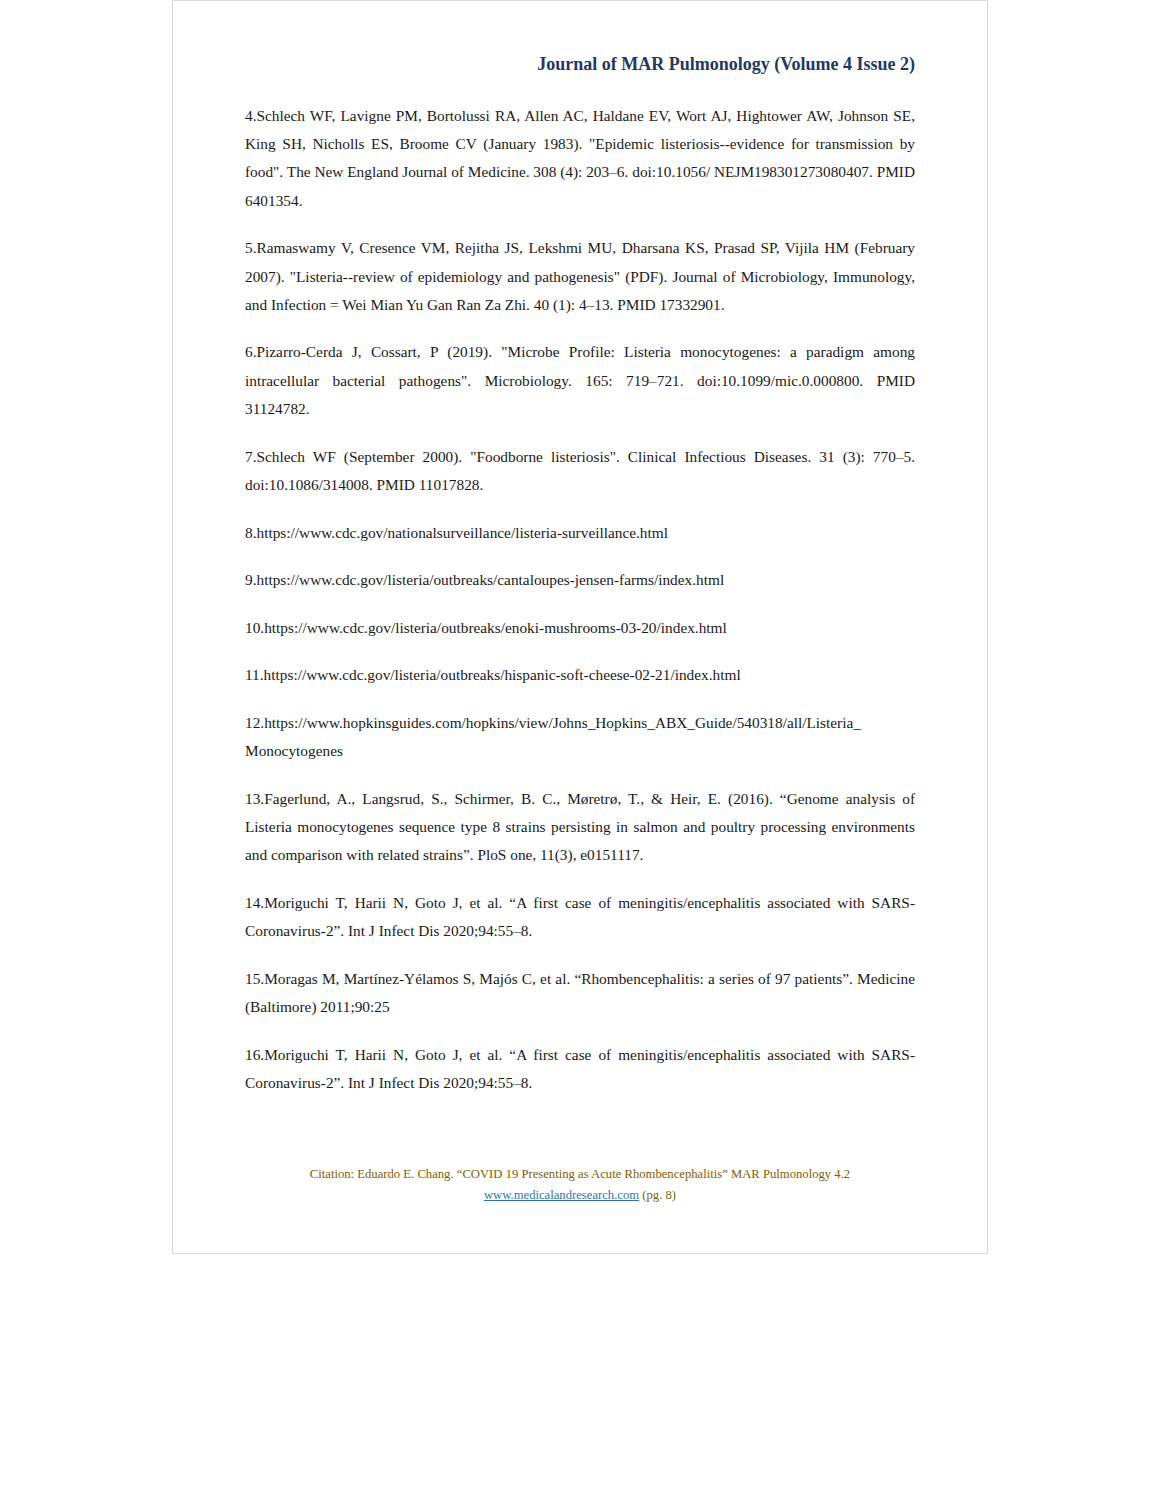Journal of MAR Pulmonology (Volume 4 Issue 2)
4.Schlech WF, Lavigne PM, Bortolussi RA, Allen AC, Haldane EV, Wort AJ, Hightower AW, Johnson SE, King SH, Nicholls ES, Broome CV (January 1983). "Epidemic listeriosis--evidence for transmission by food". The New England Journal of Medicine. 308 (4): 203–6. doi:10.1056/ NEJM198301273080407. PMID 6401354.
5.Ramaswamy V, Cresence VM, Rejitha JS, Lekshmi MU, Dharsana KS, Prasad SP, Vijila HM (February 2007). "Listeria--review of epidemiology and pathogenesis" (PDF). Journal of Microbiology, Immunology, and Infection = Wei Mian Yu Gan Ran Za Zhi. 40 (1): 4–13. PMID 17332901.
6.Pizarro-Cerda J, Cossart, P (2019). "Microbe Profile: Listeria monocytogenes: a paradigm among intracellular bacterial pathogens". Microbiology. 165: 719–721. doi:10.1099/mic.0.000800. PMID 31124782.
7.Schlech WF (September 2000). "Foodborne listeriosis". Clinical Infectious Diseases. 31 (3): 770–5. doi:10.1086/314008. PMID 11017828.
8.https://www.cdc.gov/nationalsurveillance/listeria-surveillance.html
9.https://www.cdc.gov/listeria/outbreaks/cantaloupes-jensen-farms/index.html
10.https://www.cdc.gov/listeria/outbreaks/enoki-mushrooms-03-20/index.html
11.https://www.cdc.gov/listeria/outbreaks/hispanic-soft-cheese-02-21/index.html
12.https://www.hopkinsguides.com/hopkins/view/Johns_Hopkins_ABX_Guide/540318/all/Listeria_ Monocytogenes
13.Fagerlund, A., Langsrud, S., Schirmer, B. C., Møretrø, T., & Heir, E. (2016). “Genome analysis of Listeria monocytogenes sequence type 8 strains persisting in salmon and poultry processing environments and comparison with related strains”. PloS one, 11(3), e0151117.
14.Moriguchi T, Harii N, Goto J, et al. “A first case of meningitis/encephalitis associated with SARS-Coronavirus-2”. Int J Infect Dis 2020;94:55–8.
15.Moragas M, Martínez-Yélamos S, Majós C, et al. “Rhombencephalitis: a series of 97 patients”. Medicine (Baltimore) 2011;90:25
16.Moriguchi T, Harii N, Goto J, et al. “A first case of meningitis/encephalitis associated with SARS-Coronavirus-2”. Int J Infect Dis 2020;94:55–8.
Citation: Eduardo E. Chang. “COVID 19 Presenting as Acute Rhombencephalitis” MAR Pulmonology 4.2
www.medicalandresearch.com (pg. 8)